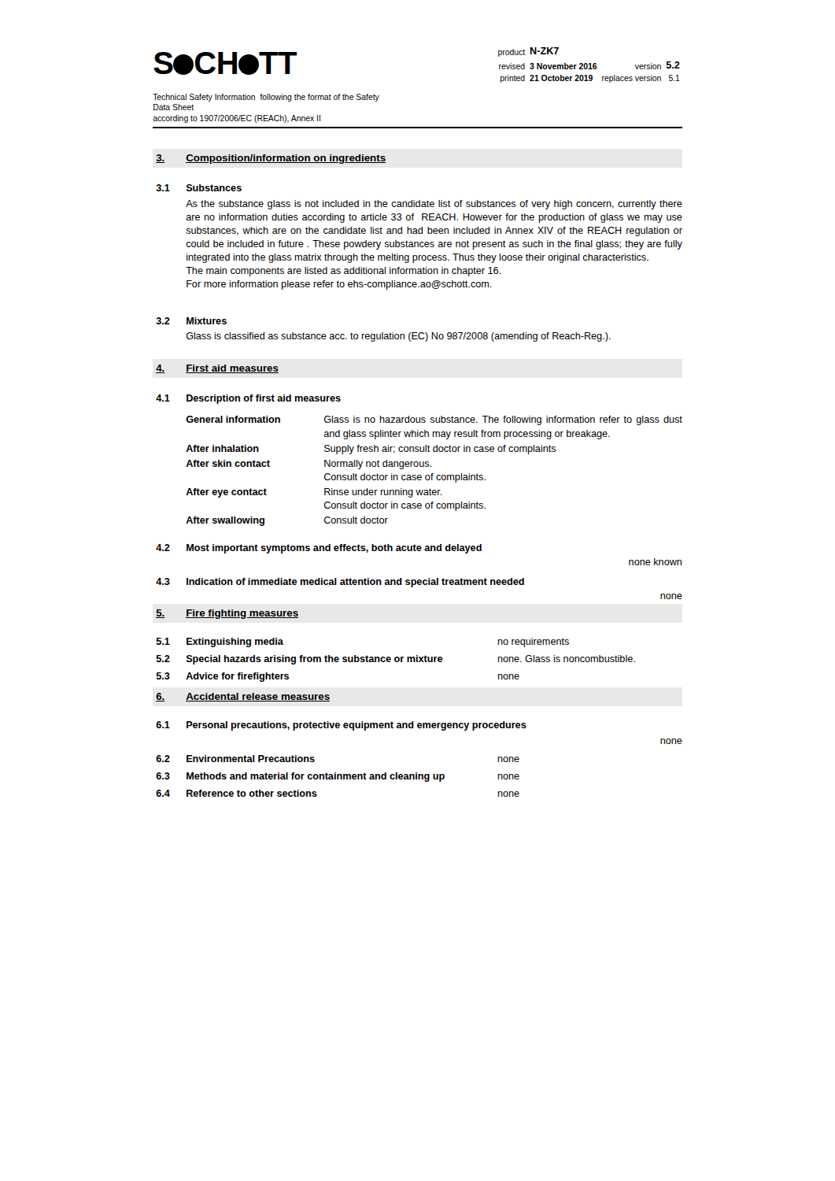S CH TT
Technical Safety Information following the format of the Safety Data Sheet
according to 1907/2006/EC (REACh), Annex II
| product | N-ZK7 | | |
| revised | 3 November 2016 | version | 5.2 |
| printed | 21 October 2019 | replaces version | 5.1 |
3. Composition/information on ingredients
3.1 Substances
As the substance glass is not included in the candidate list of substances of very high concern, currently there are no information duties according to article 33 of REACH. However for the production of glass we may use substances, which are on the candidate list and had been included in Annex XIV of the REACH regulation or could be included in future . These powdery substances are not present as such in the final glass; they are fully integrated into the glass matrix through the melting process. Thus they loose their original characteristics.
The main components are listed as additional information in chapter 16.
For more information please refer to ehs-compliance.ao@schott.com.
3.2 Mixtures
Glass is classified as substance acc. to regulation (EC) No 987/2008 (amending of Reach-Reg.).
4. First aid measures
4.1 Description of first aid measures
| General information | Glass is no hazardous substance. The following information refer to glass dust and glass splinter which may result from processing or breakage. |
| After inhalation | Supply fresh air; consult doctor in case of complaints |
| After skin contact | Normally not dangerous. Consult doctor in case of complaints. |
| After eye contact | Rinse under running water. Consult doctor in case of complaints. |
| After swallowing | Consult doctor |
4.2 Most important symptoms and effects, both acute and delayed
none known
4.3 Indication of immediate medical attention and special treatment needed
none
5. Fire fighting measures
5.1 Extinguishing media no requirements
5.2 Special hazards arising from the substance or mixture none. Glass is noncombustible.
5.3 Advice for firefighters none
6. Accidental release measures
6.1 Personal precautions, protective equipment and emergency procedures
none
6.2 Environmental Precautions none
6.3 Methods and material for containment and cleaning up none
6.4 Reference to other sections none